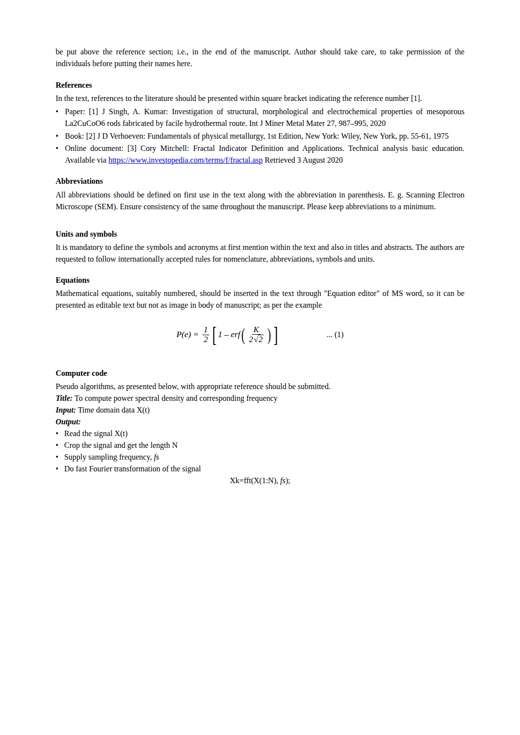be put above the reference section; i.e., in the end of the manuscript. Author should take care, to take permission of the individuals before putting their names here.
References
In the text, references to the literature should be presented within square bracket indicating the reference number [1].
Paper: [1] J Singh, A. Kumar: Investigation of structural, morphological and electrochemical properties of mesoporous La2CuCoO6 rods fabricated by facile hydrothermal route. Int J Miner Metal Mater 27, 987–995, 2020
Book: [2] J D Verhoeven: Fundamentals of physical metallurgy, 1st Edition, New York: Wiley, New York, pp. 55-61, 1975
Online document: [3] Cory Mitchell: Fractal Indicator Definition and Applications. Technical analysis basic education. Available via https://www.investopedia.com/terms/f/fractal.asp Retrieved 3 August 2020
Abbreviations
All abbreviations should be defined on first use in the text along with the abbreviation in parenthesis. E. g. Scanning Electron Microscope (SEM). Ensure consistency of the same throughout the manuscript. Please keep abbreviations to a minimum.
Units and symbols
It is mandatory to define the symbols and acronyms at first mention within the text and also in titles and abstracts. The authors are requested to follow internationally accepted rules for nomenclature, abbreviations, symbols and units.
Equations
Mathematical equations, suitably numbered, should be inserted in the text through "Equation editor" of MS word, so it can be presented as editable text but not as image in body of manuscript; as per the example
P(e) = 12 [1 – erf(K 22)] ... (1)
Computer code
Pseudo algorithms, as presented below, with appropriate reference should be submitted.
Title: To compute power spectral density and corresponding frequency
Input: Time domain data X(t)
Output:
Read the signal X(t)
Crop the signal and get the length N
Supply sampling frequency, fs
Do fast Fourier transformation of the signal
Xk=fft(X(1:N), fs);